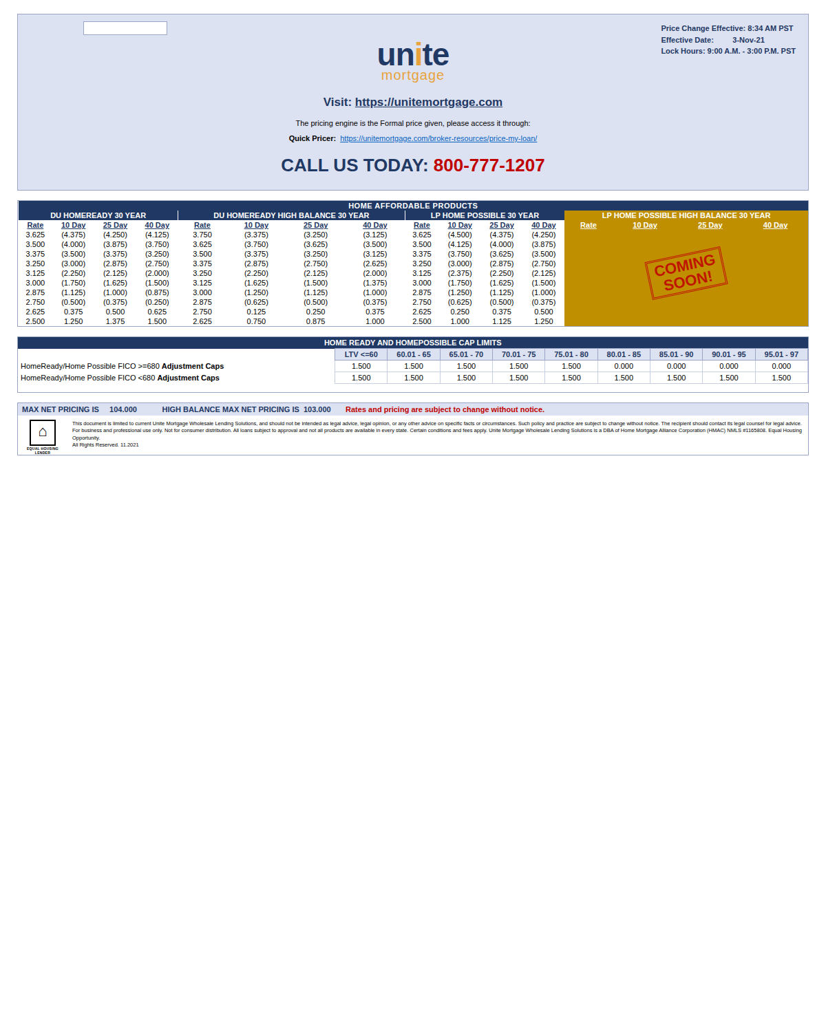Price Change Effective: 8:34 AM PST
Effective Date: 3-Nov-21
Lock Hours: 9:00 A.M. - 3:00 P.M. PST
unite
mortgage
Visit: https://unitemortgage.com
The pricing engine is the Formal price given, please access it through:
Quick Pricer: https://unitemortgage.com/broker-resources/price-my-loan/
CALL US TODAY: 800-777-1207
| HOME AFFORDABLE PRODUCTS |
| DU HOMEREADY 30 YEAR | DU HOMEREADY HIGH BALANCE 30 YEAR | LP HOME POSSIBLE 30 YEAR | LP HOME POSSIBLE HIGH BALANCE 30 YEAR |
| Rate | 10 Day | 25 Day | 40 Day | Rate | 10 Day | 25 Day | 40 Day | Rate | 10 Day | 25 Day | 40 Day | Rate | 10 Day | 25 Day | 40 Day |
| 3.625 | (4.375) | (4.250) | (4.125) | 3.750 | (3.375) | (3.250) | (3.125) | 3.625 | (4.500) | (4.375) | (4.250) | COMING SOON! |
| 3.500 | (4.000) | (3.875) | (3.750) | 3.625 | (3.750) | (3.625) | (3.500) | 3.500 | (4.125) | (4.000) | (3.875) |
| 3.375 | (3.500) | (3.375) | (3.250) | 3.500 | (3.375) | (3.250) | (3.125) | 3.375 | (3.750) | (3.625) | (3.500) |
| 3.250 | (3.000) | (2.875) | (2.750) | 3.375 | (2.875) | (2.750) | (2.625) | 3.250 | (3.000) | (2.875) | (2.750) |
| 3.125 | (2.250) | (2.125) | (2.000) | 3.250 | (2.250) | (2.125) | (2.000) | 3.125 | (2.375) | (2.250) | (2.125) |
| 3.000 | (1.750) | (1.625) | (1.500) | 3.125 | (1.625) | (1.500) | (1.375) | 3.000 | (1.750) | (1.625) | (1.500) |
| 2.875 | (1.125) | (1.000) | (0.875) | 3.000 | (1.250) | (1.125) | (1.000) | 2.875 | (1.250) | (1.125) | (1.000) |
| 2.750 | (0.500) | (0.375) | (0.250) | 2.875 | (0.625) | (0.500) | (0.375) | 2.750 | (0.625) | (0.500) | (0.375) |
| 2.625 | 0.375 | 0.500 | 0.625 | 2.750 | 0.125 | 0.250 | 0.375 | 2.625 | 0.250 | 0.375 | 0.500 |
| 2.500 | 1.250 | 1.375 | 1.500 | 2.625 | 0.750 | 0.875 | 1.000 | 2.500 | 1.000 | 1.125 | 1.250 | |
| HOME READY AND HOMEPOSSIBLE CAP LIMITS |
| | LTV <=60 | 60.01 - 65 | 65.01 - 70 | 70.01 - 75 | 75.01 - 80 | 80.01 - 85 | 85.01 - 90 | 90.01 - 95 | 95.01 - 97 |
| HomeReady/Home Possible FICO >=680 Adjustment Caps | 1.500 | 1.500 | 1.500 | 1.500 | 1.500 | 0.000 | 0.000 | 0.000 | 0.000 |
| HomeReady/Home Possible FICO <680 Adjustment Caps | 1.500 | 1.500 | 1.500 | 1.500 | 1.500 | 1.500 | 1.500 | 1.500 | 1.500 |
MAX NET PRICING IS 104.000 HIGH BALANCE MAX NET PRICING IS 103.000 Rates and pricing are subject to change without notice.
| EQUAL HOUSING LENDER | This document is limited to current Unite Mortgage Wholesale Lending Solutions, and should not be intended as legal advice, legal opinion, or any other advice on specific facts or circumstances. Such policy and practice are subject to change without notice. The recipient should contact its legal counsel for legal advice. For business and professional use only. Not for consumer distribution. All loans subject to approval and not all products are available in every state. Certain conditions and fees apply. Unite Mortgage Wholesale Lending Solutions is a DBA of Home Mortgage Alliance Corporation (HMAC) NMLS #1165808. Equal Housing Opportunity. All Rights Reserved. 11.2021 |